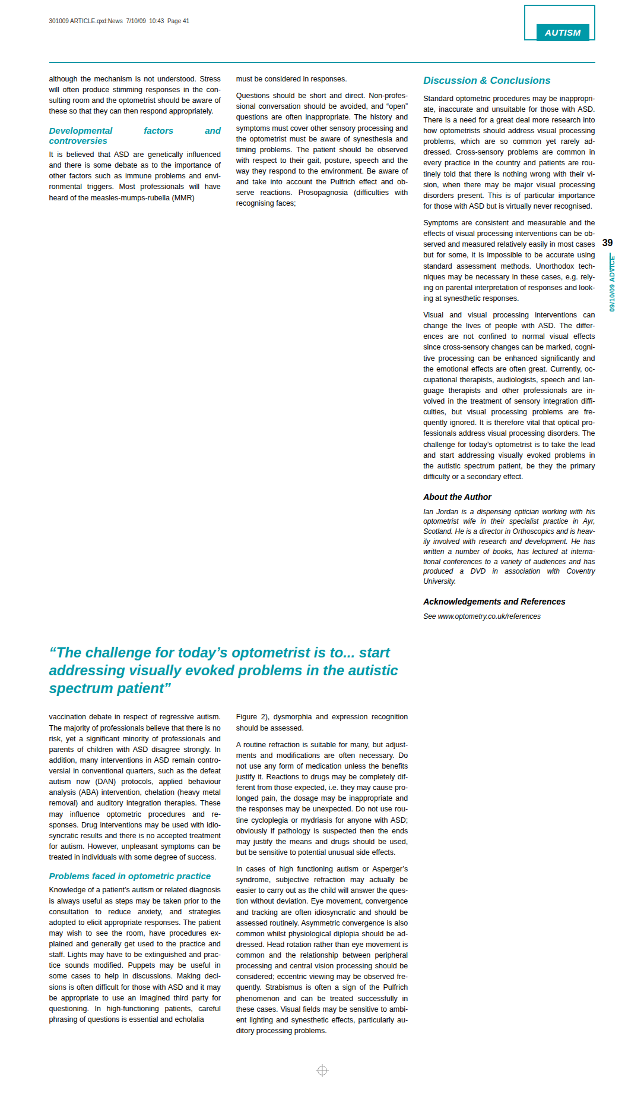301009 ARTICLE.qxd:News 7/10/09 10:43 Page 41
AUTISM
39
09/10/09 ADVICE
although the mechanism is not understood. Stress will often produce stimming responses in the consulting room and the optometrist should be aware of these so that they can then respond appropriately.
Developmental factors and controversies
It is believed that ASD are genetically influenced and there is some debate as to the importance of other factors such as immune problems and environmental triggers. Most professionals will have heard of the measles-mumps-rubella (MMR)
must be considered in responses.
Questions should be short and direct. Non-professional conversation should be avoided, and “open” questions are often inappropriate. The history and symptoms must cover other sensory processing and the optometrist must be aware of synesthesia and timing problems. The patient should be observed with respect to their gait, posture, speech and the way they respond to the environment. Be aware of and take into account the Pulfrich effect and observe reactions. Prosopagnosia (difficulties with recognising faces;
Discussion & Conclusions
Standard optometric procedures may be inappropriate, inaccurate and unsuitable for those with ASD. There is a need for a great deal more research into how optometrists should address visual processing problems, which are so common yet rarely addressed. Cross-sensory problems are common in every practice in the country and patients are routinely told that there is nothing wrong with their vision, when there may be major visual processing disorders present. This is of particular importance for those with ASD but is virtually never recognised.
Symptoms are consistent and measurable and the effects of visual processing interventions can be observed and measured relatively easily in most cases but for some, it is impossible to be accurate using standard assessment methods. Unorthodox techniques may be necessary in these cases, e.g. relying on parental interpretation of responses and looking at synesthetic responses.
Visual and visual processing interventions can change the lives of people with ASD. The differences are not confined to normal visual effects since cross-sensory changes can be marked, cognitive processing can be enhanced significantly and the emotional effects are often great. Currently, occupational therapists, audiologists, speech and language therapists and other professionals are involved in the treatment of sensory integration difficulties, but visual processing problems are frequently ignored. It is therefore vital that optical professionals address visual processing disorders. The challenge for today’s optometrist is to take the lead and start addressing visually evoked problems in the autistic spectrum patient, be they the primary difficulty or a secondary effect.
About the Author
Ian Jordan is a dispensing optician working with his optometrist wife in their specialist practice in Ayr, Scotland. He is a director in Orthoscopics and is heavily involved with research and development. He has written a number of books, has lectured at international conferences to a variety of audiences and has produced a DVD in association with Coventry University.
Acknowledgements and References
See www.optometry.co.uk/references
“The challenge for today’s optometrist is to... start addressing visually evoked problems in the autistic spectrum patient”
vaccination debate in respect of regressive autism. The majority of professionals believe that there is no risk, yet a significant minority of professionals and parents of children with ASD disagree strongly. In addition, many interventions in ASD remain controversial in conventional quarters, such as the defeat autism now (DAN) protocols, applied behaviour analysis (ABA) intervention, chelation (heavy metal removal) and auditory integration therapies. These may influence optometric procedures and responses. Drug interventions may be used with idiosyncratic results and there is no accepted treatment for autism. However, unpleasant symptoms can be treated in individuals with some degree of success.
Problems faced in optometric practice
Knowledge of a patient’s autism or related diagnosis is always useful as steps may be taken prior to the consultation to reduce anxiety, and strategies adopted to elicit appropriate responses. The patient may wish to see the room, have procedures explained and generally get used to the practice and staff. Lights may have to be extinguished and practice sounds modified. Puppets may be useful in some cases to help in discussions. Making decisions is often difficult for those with ASD and it may be appropriate to use an imagined third party for questioning. In high-functioning patients, careful phrasing of questions is essential and echolalia
Figure 2), dysmorphia and expression recognition should be assessed.
A routine refraction is suitable for many, but adjustments and modifications are often necessary. Do not use any form of medication unless the benefits justify it. Reactions to drugs may be completely different from those expected, i.e. they may cause prolonged pain, the dosage may be inappropriate and the responses may be unexpected. Do not use routine cycloplegia or mydriasis for anyone with ASD; obviously if pathology is suspected then the ends may justify the means and drugs should be used, but be sensitive to potential unusual side effects.
In cases of high functioning autism or Asperger’s syndrome, subjective refraction may actually be easier to carry out as the child will answer the question without deviation. Eye movement, convergence and tracking are often idiosyncratic and should be assessed routinely. Asymmetric convergence is also common whilst physiological diplopia should be addressed. Head rotation rather than eye movement is common and the relationship between peripheral processing and central vision processing should be considered; eccentric viewing may be observed frequently. Strabismus is often a sign of the Pulfrich phenomenon and can be treated successfully in these cases. Visual fields may be sensitive to ambient lighting and synesthetic effects, particularly auditory processing problems.